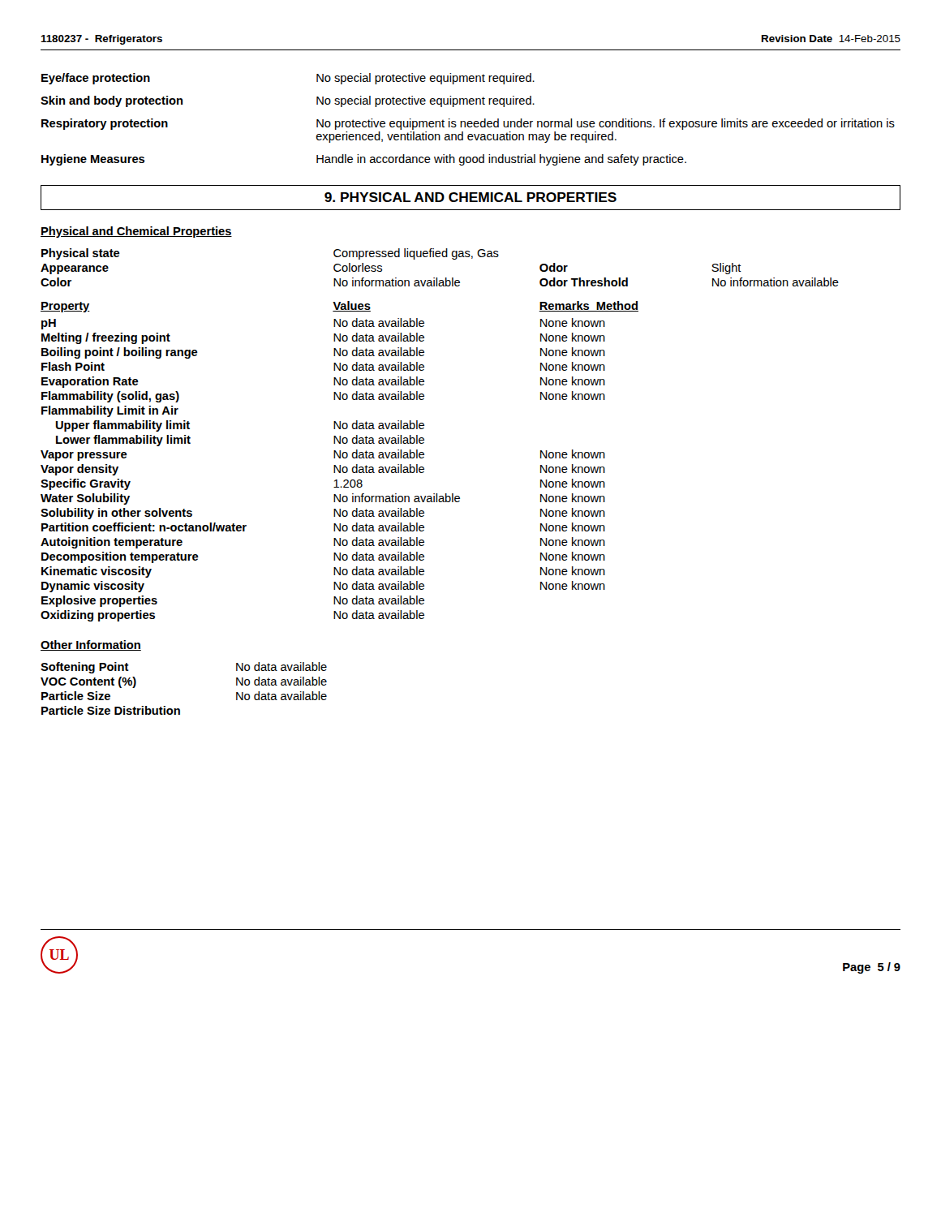1180237 - Refrigerators
Revision Date 14-Feb-2015
| Eye/face protection | No special protective equipment required. |
| Skin and body protection | No special protective equipment required. |
| Respiratory protection | No protective equipment is needed under normal use conditions. If exposure limits are exceeded or irritation is experienced, ventilation and evacuation may be required. |
| Hygiene Measures | Handle in accordance with good industrial hygiene and safety practice. |
9. PHYSICAL AND CHEMICAL PROPERTIES
Physical and Chemical Properties
| Physical state | Compressed liquefied gas, Gas |
| Appearance | Colorless | Odor | Slight |
| Color | No information available | Odor Threshold | No information available |
| Property | Values | Remarks Method |
| pH | No data available | None known |
| Melting / freezing point | No data available | None known |
| Boiling point / boiling range | No data available | None known |
| Flash Point | No data available | None known |
| Evaporation Rate | No data available | None known |
| Flammability (solid, gas) | No data available | None known |
| Flammability Limit in Air | | |
| Upper flammability limit | No data available | |
| Lower flammability limit | No data available | |
| Vapor pressure | No data available | None known |
| Vapor density | No data available | None known |
| Specific Gravity | 1.208 | None known |
| Water Solubility | No information available | None known |
| Solubility in other solvents | No data available | None known |
| Partition coefficient: n-octanol/water | No data available | None known |
| Autoignition temperature | No data available | None known |
| Decomposition temperature | No data available | None known |
| Kinematic viscosity | No data available | None known |
| Dynamic viscosity | No data available | None known |
| Explosive properties | No data available | |
| Oxidizing properties | No data available | |
Other Information
| Softening Point | No data available |
| VOC Content (%) | No data available |
| Particle Size | No data available |
| Particle Size Distribution | |
UL
Page 5 / 9